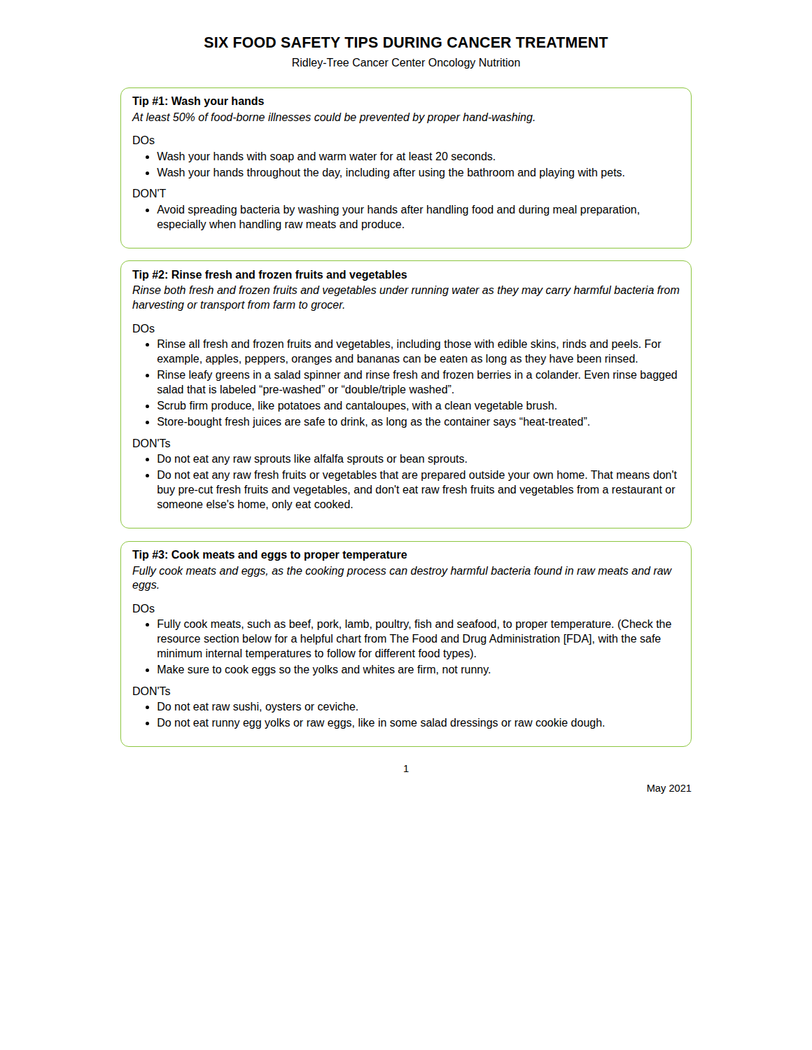SIX FOOD SAFETY TIPS DURING CANCER TREATMENT
Ridley-Tree Cancer Center Oncology Nutrition
Tip #1: Wash your hands
At least 50% of food-borne illnesses could be prevented by proper hand-washing.
DOs
Wash your hands with soap and warm water for at least 20 seconds.
Wash your hands throughout the day, including after using the bathroom and playing with pets.
DON'T
Avoid spreading bacteria by washing your hands after handling food and during meal preparation, especially when handling raw meats and produce.
Tip #2: Rinse fresh and frozen fruits and vegetables
Rinse both fresh and frozen fruits and vegetables under running water as they may carry harmful bacteria from harvesting or transport from farm to grocer.
DOs
Rinse all fresh and frozen fruits and vegetables, including those with edible skins, rinds and peels. For example, apples, peppers, oranges and bananas can be eaten as long as they have been rinsed.
Rinse leafy greens in a salad spinner and rinse fresh and frozen berries in a colander. Even rinse bagged salad that is labeled “pre-washed” or “double/triple washed”.
Scrub firm produce, like potatoes and cantaloupes, with a clean vegetable brush.
Store-bought fresh juices are safe to drink, as long as the container says “heat-treated”.
DON'Ts
Do not eat any raw sprouts like alfalfa sprouts or bean sprouts.
Do not eat any raw fresh fruits or vegetables that are prepared outside your own home. That means don't buy pre-cut fresh fruits and vegetables, and don't eat raw fresh fruits and vegetables from a restaurant or someone else's home, only eat cooked.
Tip #3: Cook meats and eggs to proper temperature
Fully cook meats and eggs, as the cooking process can destroy harmful bacteria found in raw meats and raw eggs.
DOs
Fully cook meats, such as beef, pork, lamb, poultry, fish and seafood, to proper temperature. (Check the resource section below for a helpful chart from The Food and Drug Administration [FDA], with the safe minimum internal temperatures to follow for different food types).
Make sure to cook eggs so the yolks and whites are firm, not runny.
DON'Ts
Do not eat raw sushi, oysters or ceviche.
Do not eat runny egg yolks or raw eggs, like in some salad dressings or raw cookie dough.
1
May 2021